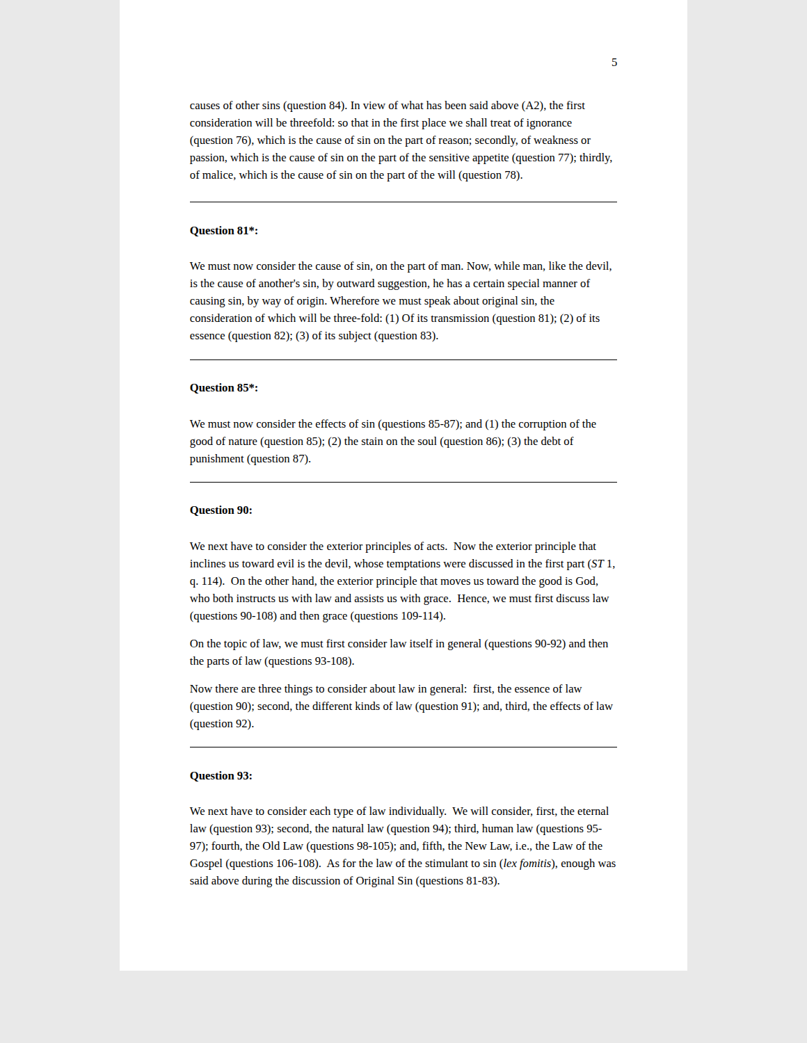5
causes of other sins (question 84). In view of what has been said above (A2), the first consideration will be threefold: so that in the first place we shall treat of ignorance (question 76), which is the cause of sin on the part of reason; secondly, of weakness or passion, which is the cause of sin on the part of the sensitive appetite (question 77); thirdly, of malice, which is the cause of sin on the part of the will (question 78).
Question 81*:
We must now consider the cause of sin, on the part of man. Now, while man, like the devil, is the cause of another's sin, by outward suggestion, he has a certain special manner of causing sin, by way of origin. Wherefore we must speak about original sin, the consideration of which will be three-fold: (1) Of its transmission (question 81); (2) of its essence (question 82); (3) of its subject (question 83).
Question 85*:
We must now consider the effects of sin (questions 85-87); and (1) the corruption of the good of nature (question 85); (2) the stain on the soul (question 86); (3) the debt of punishment (question 87).
Question 90:
We next have to consider the exterior principles of acts. Now the exterior principle that inclines us toward evil is the devil, whose temptations were discussed in the first part (ST 1, q. 114). On the other hand, the exterior principle that moves us toward the good is God, who both instructs us with law and assists us with grace. Hence, we must first discuss law (questions 90-108) and then grace (questions 109-114).
On the topic of law, we must first consider law itself in general (questions 90-92) and then the parts of law (questions 93-108).
Now there are three things to consider about law in general: first, the essence of law (question 90); second, the different kinds of law (question 91); and, third, the effects of law (question 92).
Question 93:
We next have to consider each type of law individually. We will consider, first, the eternal law (question 93); second, the natural law (question 94); third, human law (questions 95-97); fourth, the Old Law (questions 98-105); and, fifth, the New Law, i.e., the Law of the Gospel (questions 106-108). As for the law of the stimulant to sin (lex fomitis), enough was said above during the discussion of Original Sin (questions 81-83).